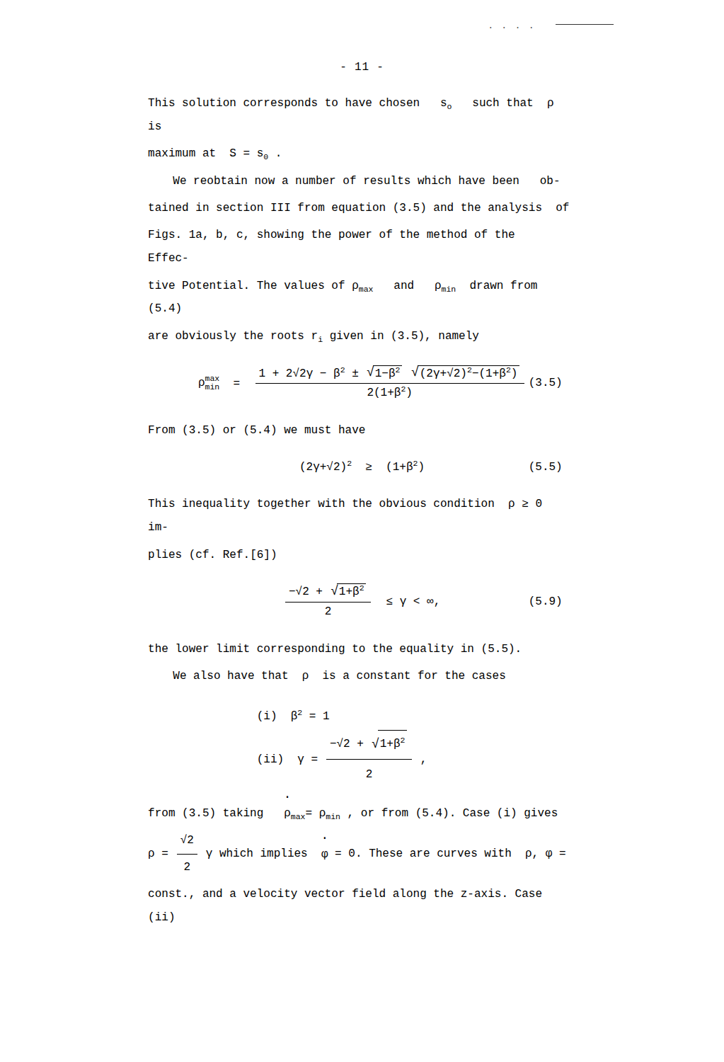. . . .
- 11 -
This solution corresponds to have chosen so such that ρ is
maximum at S = s0 .
We reobtain now a number of results which have been ob-
tained in section III from equation (3.5) and the analysis of
Figs. 1a, b, c, showing the power of the method of the Effec-
tive Potential. The values of ρmax and ρmin drawn from (5.4)
are obviously the roots ri given in (3.5), namely
ρmax min = 1 + 2√2γ − β2 ± 1−β2 (2γ+√2)2−(1+β2) 2(1+β2) (3.5)
From (3.5) or (5.4) we must have
(2γ+√2)2 ≥ (1+β2) (5.5)
This inequality together with the obvious condition ρ ≥ 0 im-
plies (cf. Ref.[6])
−√2 + 1+β2 2 ≤ γ < ∞, (5.9)
the lower limit corresponding to the equality in (5.5).
We also have that ρ is a constant for the cases
(i) β2 = 1
(ii) γ = −√2 + 1+β2 2 ,
from (3.5) taking ρmax= ρmin , or from (5.4). Case (i) gives
ρ = √22 γ which implies φ = 0. These are curves with ρ, φ =
const., and a velocity vector field along the z-axis. Case (ii)